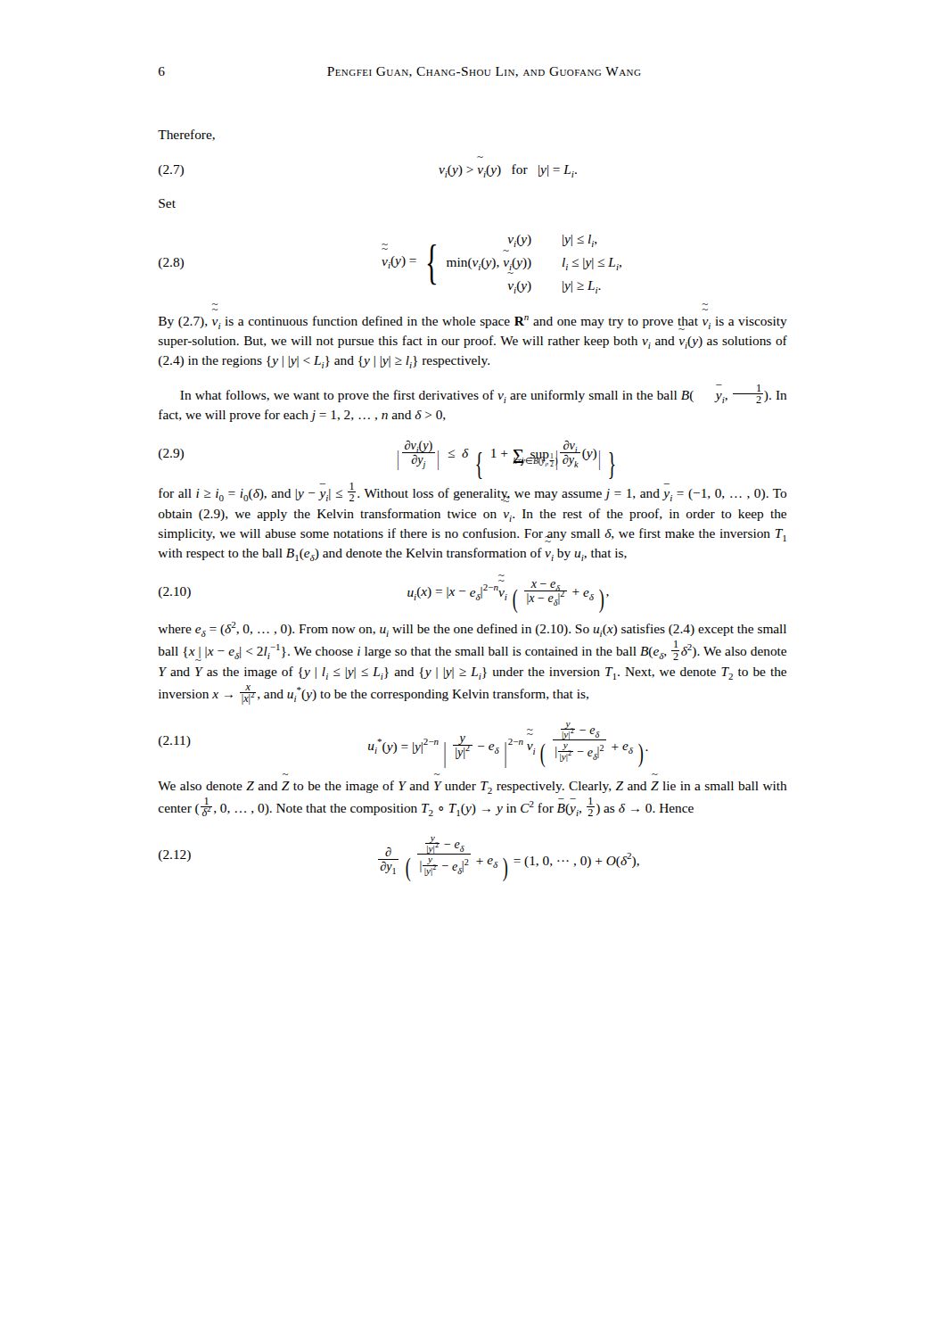6 Pengfei Guan, Chang-Shou Lin, and Guofang Wang
Therefore,
(2.7) vi(y) > ~vi(y) for |y| = Li.
Set
(2.8) ~~vi(y) = {
| v i ( y ) | / y / ≤ l i , |
| min( v i ( y ), ~ v i ( y )) | l i ≤ / y / ≤ L i , |
| ~ v i ( y ) | / y / ≥ L i . |
By (2.7), ~~vi is a continuous function defined in the whole space Rn and one may try to prove that ~~vi is a viscosity super-solution. But, we will not pursue this fact in our proof. We will rather keep both vi and ~vi(y) as solutions of (2.4) in the regions {y | |y| < Li} and {y | |y| ≥ li} respectively.
In what follows, we want to prove the first derivatives of vi are uniformly small in the ball B(–yi, 12). In fact, we will prove for each j = 1, 2, … , n and δ > 0,
(2.9) |∂vi(y)∂yj| ≤ δ { 1 + Σk≠j supy∈B(–yi,12) |∂vi∂yk(y)| }
for all i ≥ i0 = i0(δ), and |y − –yi| ≤ 12. Without loss of generality, we may assume j = 1, and –yi = (−1, 0, … , 0). To obtain (2.9), we apply the Kelvin transformation twice on ~~vi. In the rest of the proof, in order to keep the simplicity, we will abuse some notations if there is no confusion. For any small δ, we first make the inversion T1 with respect to the ball B1(eδ) and denote the Kelvin transformation of ~~vi by ui, that is,
(2.10) ui(x) = |x − eδ|2−n~~vi ( x − eδ|x − eδ|2 + eδ ),
where eδ = (δ2, 0, … , 0). From now on, ui will be the one defined in (2.10). So ui(x) satisfies (2.4) except the small ball {x | |x − eδ| < 2li−1}. We choose i large so that the small ball is contained in the ball B(eδ, 12 δ2). We also denote Y and ~Y as the image of {y | li ≤ |y| ≤ Li} and {y | |y| ≥ Li} under the inversion T1. Next, we denote T2 to be the inversion x → x|x|2, and ui*(y) to be the corresponding Kelvin transform, that is,
(2.11) ui*(y) = |y|2−n | y|y|2 − eδ |2−n ~~vi ( y|y|2 − eδ|y|y|2 − eδ|2 + eδ ).
We also denote Z and ~Z to be the image of Y and ~Y under T2 respectively. Clearly, Z and ~Z lie in a small ball with center (1 δ2, 0, … , 0). Note that the composition T2 ∘ T1(y) → y in C2 for –B(–yi, 12) as δ → 0. Hence
(2.12) ∂∂y1 ( y|y|2 − eδ|y|y|2 − eδ|2 + eδ ) = (1, 0, ··· , 0) + O(δ2),